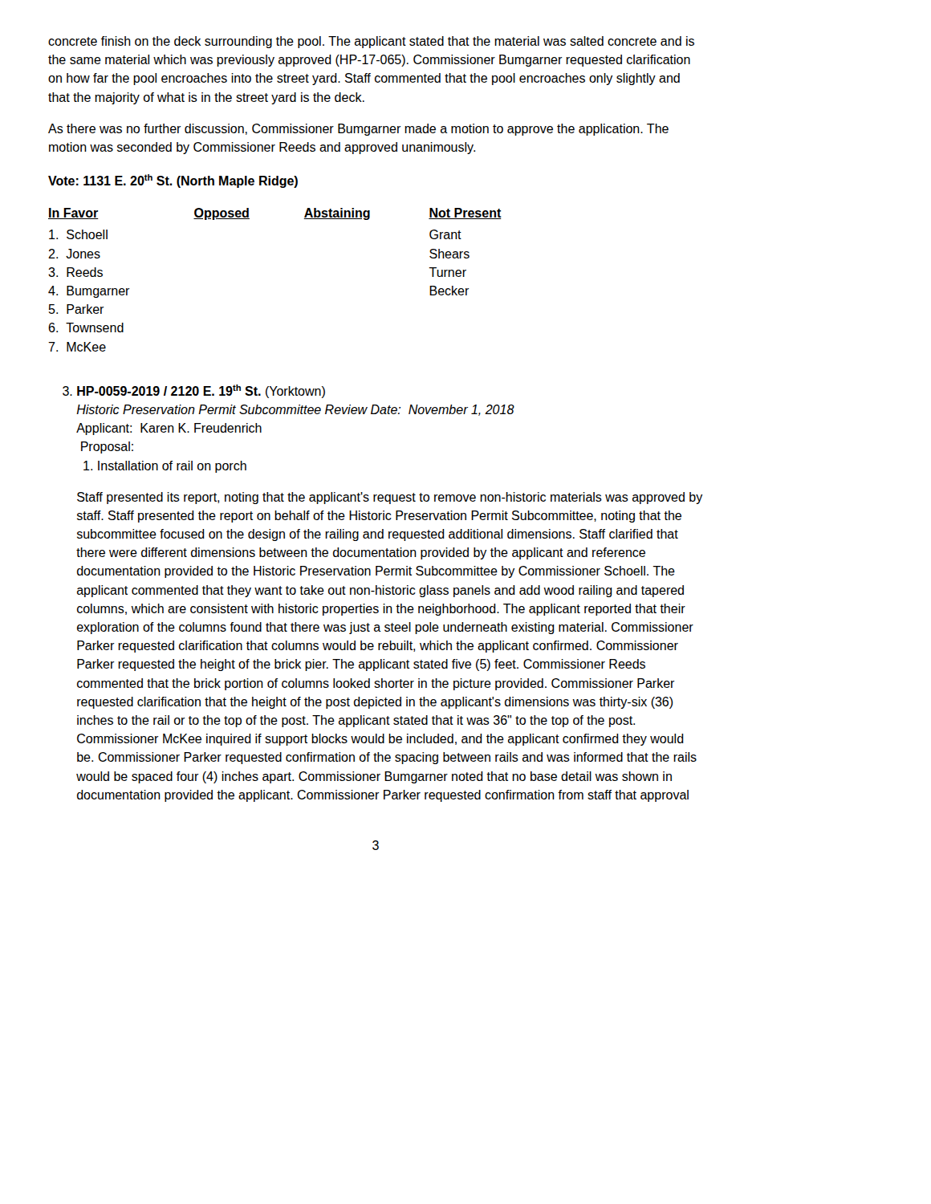concrete finish on the deck surrounding the pool. The applicant stated that the material was salted concrete and is the same material which was previously approved (HP-17-065). Commissioner Bumgarner requested clarification on how far the pool encroaches into the street yard. Staff commented that the pool encroaches only slightly and that the majority of what is in the street yard is the deck.
As there was no further discussion, Commissioner Bumgarner made a motion to approve the application. The motion was seconded by Commissioner Reeds and approved unanimously.
Vote: 1131 E. 20th St. (North Maple Ridge)
| In Favor | Opposed | Abstaining | Not Present |
| --- | --- | --- | --- |
| 1. Schoell | | | Grant |
| 2. Jones | | | Shears |
| 3. Reeds | | | Turner |
| 4. Bumgarner | | | Becker |
| 5. Parker | | | |
| 6. Townsend | | | |
| 7. McKee | | | |
HP-0059-2019 / 2120 E. 19th St. (Yorktown)
Historic Preservation Permit Subcommittee Review Date: November 1, 2018
Applicant: Karen K. Freudenrich
Proposal:
Installation of rail on porch
Staff presented its report, noting that the applicant's request to remove non-historic materials was approved by staff. Staff presented the report on behalf of the Historic Preservation Permit Subcommittee, noting that the subcommittee focused on the design of the railing and requested additional dimensions. Staff clarified that there were different dimensions between the documentation provided by the applicant and reference documentation provided to the Historic Preservation Permit Subcommittee by Commissioner Schoell. The applicant commented that they want to take out non-historic glass panels and add wood railing and tapered columns, which are consistent with historic properties in the neighborhood. The applicant reported that their exploration of the columns found that there was just a steel pole underneath existing material. Commissioner Parker requested clarification that columns would be rebuilt, which the applicant confirmed. Commissioner Parker requested the height of the brick pier. The applicant stated five (5) feet. Commissioner Reeds commented that the brick portion of columns looked shorter in the picture provided. Commissioner Parker requested clarification that the height of the post depicted in the applicant's dimensions was thirty-six (36) inches to the rail or to the top of the post. The applicant stated that it was 36" to the top of the post. Commissioner McKee inquired if support blocks would be included, and the applicant confirmed they would be. Commissioner Parker requested confirmation of the spacing between rails and was informed that the rails would be spaced four (4) inches apart. Commissioner Bumgarner noted that no base detail was shown in documentation provided the applicant. Commissioner Parker requested confirmation from staff that approval
3